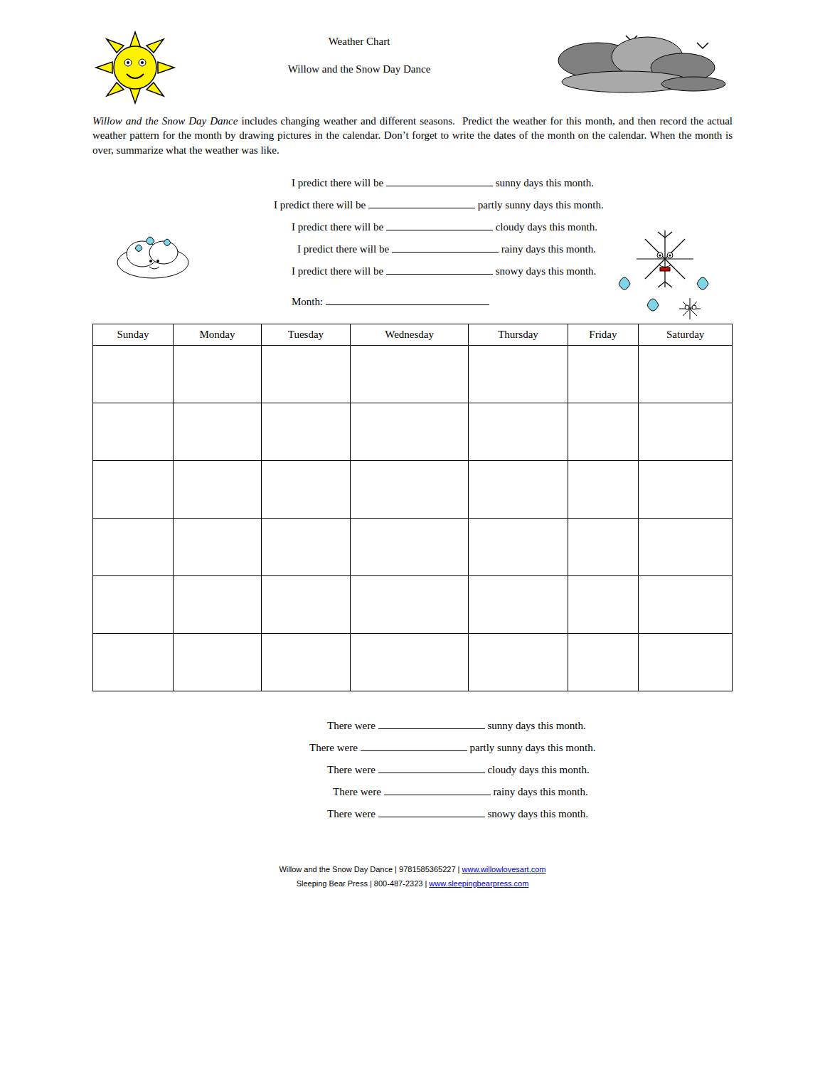Weather Chart
Willow and the Snow Day Dance
Willow and the Snow Day Dance includes changing weather and different seasons. Predict the weather for this month, and then record the actual weather pattern for the month by drawing pictures in the calendar. Don’t forget to write the dates of the month on the calendar. When the month is over, summarize what the weather was like.
I predict there will be sunny days this month.
I predict there will be partly sunny days this month.
I predict there will be cloudy days this month.
I predict there will be rainy days this month.
I predict there will be snowy days this month.
Month:
| Sunday | Monday | Tuesday | Wednesday | Thursday | Friday | Saturday |
| --- | --- | --- | --- | --- | --- | --- |
There were sunny days this month.
There were partly sunny days this month.
There were cloudy days this month.
There were rainy days this month.
There were snowy days this month.
Willow and the Snow Day Dance | 9781585365227 | www.willowlovesart.com
Sleeping Bear Press | 800-487-2323 | www.sleepingbearpress.com